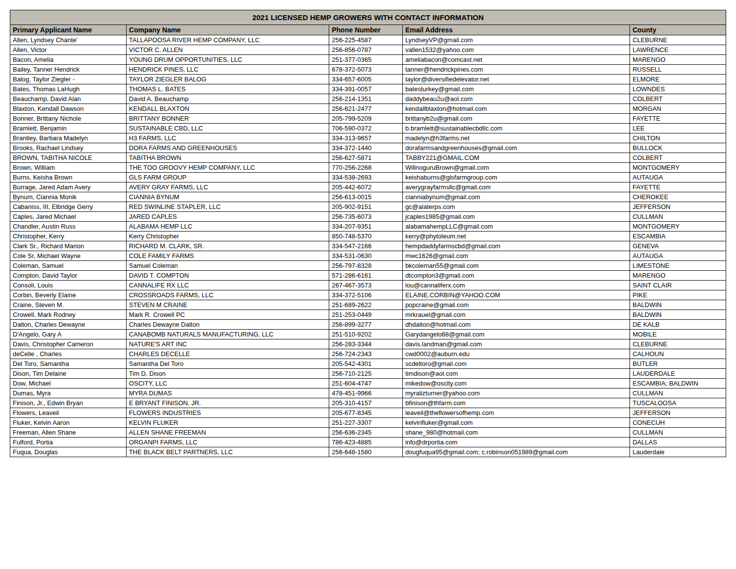2021 LICENSED HEMP GROWERS WITH CONTACT INFORMATION
| Primary Applicant Name | Company Name | Phone Number | Email Address | County |
| --- | --- | --- | --- | --- |
| Allen, Lyndsey Chante' | TALLAPOOSA RIVER HEMP COMPANY, LLC | 256-225-4587 | LyndseyVP@gmail.com | CLEBURNE |
| Allen, Victor | VICTOR C. ALLEN | 256-856-0787 | vallen1532@yahoo.com | LAWRENCE |
| Bacon, Amelia | YOUNG DRUM OPPORTUNITIES, LLC | 251-377-0365 | ameliabacon@comcast.net | MARENGO |
| Bailey, Tanner Hendrick | HENDRICK PINES, LLC | 678-372-5073 | tanner@hendrickpines.com | RUSSELL |
| Balog, Taylor Ziegler - | TAYLOR ZIEGLER BALOG | 334-657-6005 | taylor@diversifiedelevator.net | ELMORE |
| Bates, Thomas LaHugh | THOMAS L. BATES | 334-391-0057 | batesturkey@gmail.com | LOWNDES |
| Beauchamp, David Alan | David A. Beauchamp | 256-214-1351 | daddybeau2u@aol.com | COLBERT |
| Blaxton, Kendall Dawson | KENDALL BLAXTON | 256-621-2477 | kendallblaxton@hotmail.com | MORGAN |
| Bonner, Brittany Nichole | BRITTANY BONNER | 205-799-5209 | brittanyb2u@gmail.com | FAYETTE |
| Bramlett, Benjamin | SUSTAINABLE CBD, LLC | 706-590-0372 | b.bramlett@sustainablecbdllc.com | LEE |
| Brantley, Barbara Madelyn | H3 FARMS, LLC | 334-313-9657 | madelyn@h3farms.net | CHILTON |
| Brooks, Rachael Lindsey | DORA FARMS AND GREENHOUSES | 334-372-1440 | dorafarmsandgreenhouses@gmail.com | BULLOCK |
| BROWN, TABITHA NICOLE | TABITHA BROWN | 256-627-5871 | TABBY221@GMAIL.COM | COLBERT |
| Brown, William | THE TOO GROOVY HEMP COMPANY, LLC | 770-256-2268 | WillnoguruBrown@gmail.com | MONTGOMERY |
| Burns, Keisha Brown | GLS FARM GROUP | 334-538-2693 | keishaburns@glsfarmgroup.com | AUTAUGA |
| Burrage, Jared Adam Avery | AVERY GRAY FARMS, LLC | 205-442-6072 | averygrayfarmsllc@gmail.com | FAYETTE |
| Bynum, Ciannia Monik | CIANNIA BYNUM | 256-613-0015 | cianniabynum@gmail.com | CHEROKEE |
| Cabaniss, III, Elbridge Gerry | RED SWINLINE STAPLER, LLC | 205-902-9151 | gc@alaterps.com | JEFFERSON |
| Caples, Jared Michael | JARED CAPLES | 256-735-6073 | jcaples1985@gmail.com | CULLMAN |
| Chandler, Austin Russ | ALABAMA HEMP LLC | 334-207-9351 | alabamahempLLC@gmail.com | MONTGOMERY |
| Christopher, Kerry | Kerry Christopher | 850-748-5370 | kerry@phytoleum.net | ESCAMBIA |
| Clark Sr., Richard Marion | RICHARD M. CLARK, SR. | 334-547-2166 | hempdaddyfarmscbd@gmail.com | GENEVA |
| Cole Sr, Michael Wayne | COLE FAMILY FARMS | 334-531-0630 | mwc1626@gmail.com | AUTAUGA |
| Coleman, Samuel | Samuel Coleman | 256-797-8328 | bkcoleman55@gmail.com | LIMESTONE |
| Compton, David Taylor | DAVID T. COMPTON | 571-286-6161 | dtcompton3@gmail.com | MARENGO |
| Consoli, Louis | CANNALIFE RX LLC | 267-467-3573 | lou@cannaliferx.com | SAINT CLAIR |
| Corbin, Beverly Elaine | CROSSROADS FARMS, LLC | 334-372-5106 | ELAINE.CORBIN@YAHOO.COM | PIKE |
| Craine, Steven M. | STEVEN M CRAINE | 251-689-2622 | popcraine@gmail.com | BALDWIN |
| Crowell, Mark Rodney | Mark R. Crowell PC | 251-253-0449 | mrkrauel@gmail.com | BALDWIN |
| Dalton, Charles Dewayne | Charles Dewayne Dalton | 256-899-3277 | dhdalton@hotmail.com | DE KALB |
| D'Angelo, Gary A | CANABOMB NATURALS MANUFACTURING, LLC | 251-510-9202 | Garydangelo68@gmail.com | MOBILE |
| Davis, Christopher Cameron | NATURE'S ART INC | 256-283-3344 | davis.landman@gmail.com | CLEBURNE |
| deCelle , Charles | CHARLES DECELLE | 256-724-2343 | cwd0002@auburn.edu | CALHOUN |
| Del Toro, Samantha | Samantha Del Toro | 205-542-4301 | scdeltoro@gmail.com | BUTLER |
| Dison, Tim Delaine | Tim D. Dison | 256-710-2125 | timdison@aol.com | LAUDERDALE |
| Dow, Michael | OSCITY, LLC | 251-604-4747 | mikedow@oscity.com | ESCAMBIA; BALDWIN |
| Dumas, Myra | MYRA DUMAS | 478-451-9966 | myralizturner@yahoo.com | CULLMAN |
| Finison, Jr., Edwin Bryan | E BRYANT FINISON, JR. | 205-310-4157 | bfinison@thfarm.com | TUSCALOOSA |
| Flowers, Leaveil | FLOWERS INDUSTRIES | 205-677-8345 | leaveil@theflowersofhemp.com | JEFFERSON |
| Fluker, Kelvin Aaron | KELVIN FLUKER | 251-227-3307 | kelvinfluker@gmail.com | CONECUH |
| Freeman, Allen Shane | ALLEN SHANE FREEMAN | 256-636-2345 | shane_980@hotmail.com | CULLMAN |
| Fulford, Portia | ORGANPI FARMS, LLC | 786-423-4885 | info@drportia.com | DALLAS |
| Fuqua, Douglas | THE BLACK BELT PARTNERS, LLC | 256-648-1580 | dougfuqua95@gmail.com; c.robinson051989@gmail.com | Lauderdale |